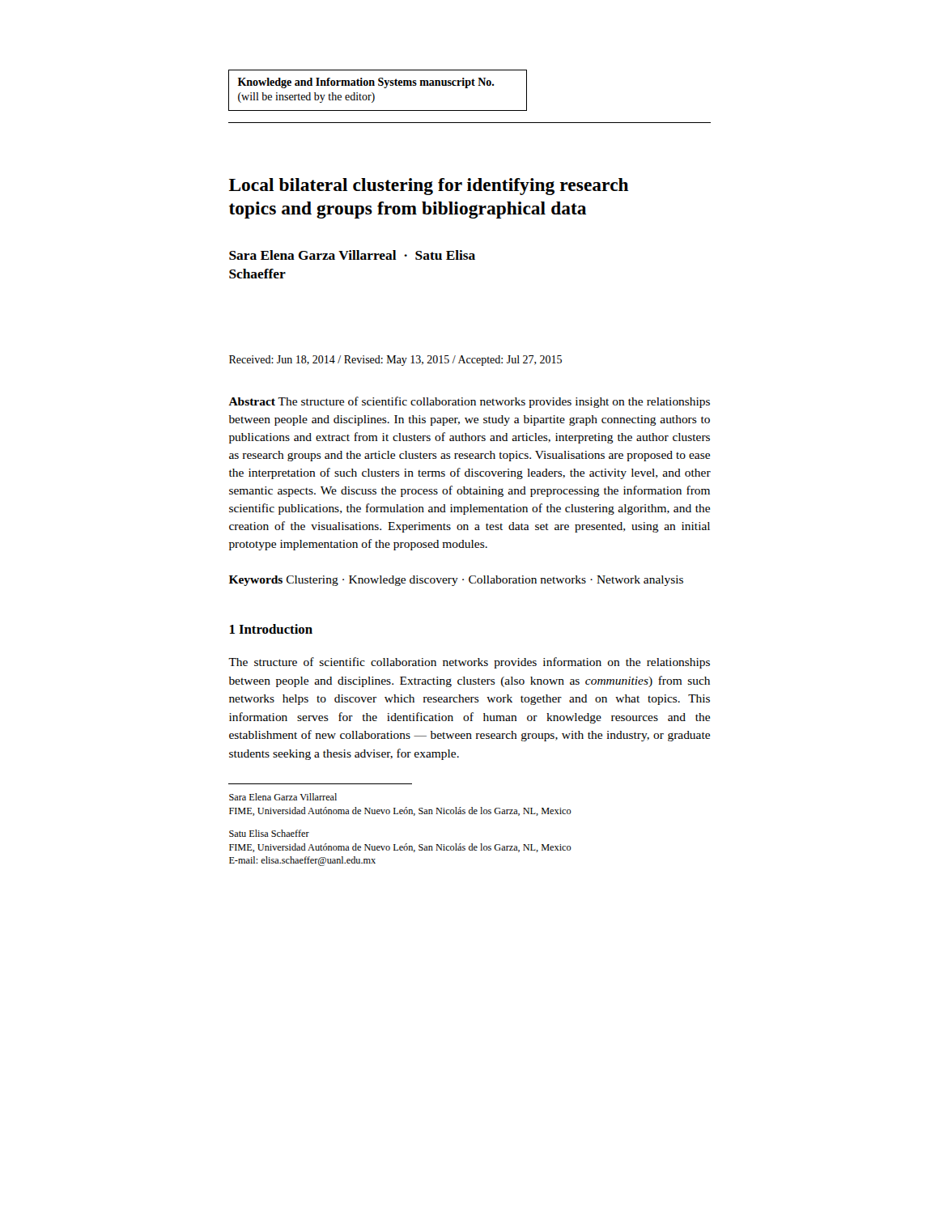Knowledge and Information Systems manuscript No.
(will be inserted by the editor)
Local bilateral clustering for identifying research
topics and groups from bibliographical data
Sara Elena Garza Villarreal · Satu Elisa
Schaeffer
Received: Jun 18, 2014 / Revised: May 13, 2015 / Accepted: Jul 27, 2015
Abstract The structure of scientific collaboration networks provides insight on the relationships between people and disciplines. In this paper, we study a bipartite graph connecting authors to publications and extract from it clusters of authors and articles, interpreting the author clusters as research groups and the article clusters as research topics. Visualisations are proposed to ease the interpretation of such clusters in terms of discovering leaders, the activity level, and other semantic aspects. We discuss the process of obtaining and preprocessing the information from scientific publications, the formulation and implementation of the clustering algorithm, and the creation of the visualisations. Experiments on a test data set are presented, using an initial prototype implementation of the proposed modules.
Keywords Clustering · Knowledge discovery · Collaboration networks · Network analysis
1 Introduction
The structure of scientific collaboration networks provides information on the relationships between people and disciplines. Extracting clusters (also known as communities) from such networks helps to discover which researchers work together and on what topics. This information serves for the identification of human or knowledge resources and the establishment of new collaborations — between research groups, with the industry, or graduate students seeking a thesis adviser, for example.
Sara Elena Garza Villarreal FIME, Universidad Autónoma de Nuevo León, San Nicolás de los Garza, NL, Mexico
Satu Elisa Schaeffer FIME, Universidad Autónoma de Nuevo León, San Nicolás de los Garza, NL, Mexico E-mail: elisa.schaeffer@uanl.edu.mx